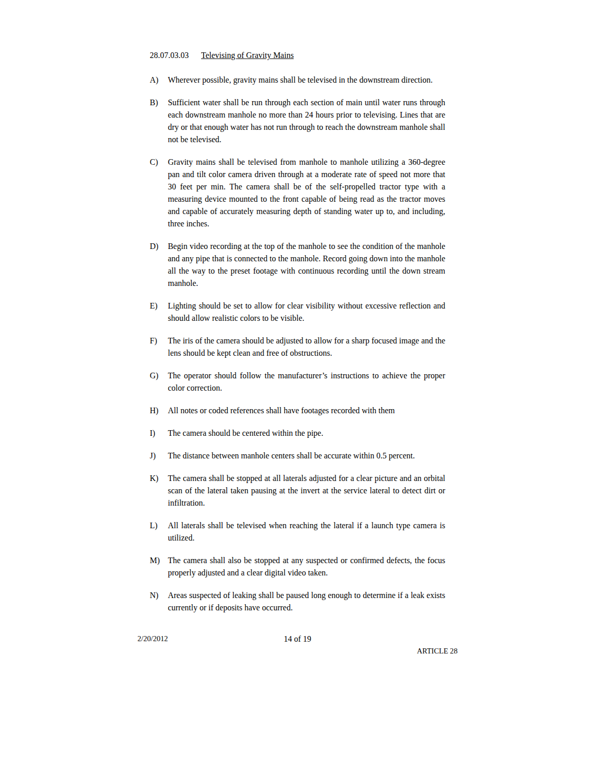28.07.03.03 Televising of Gravity Mains
A) Wherever possible, gravity mains shall be televised in the downstream direction.
B) Sufficient water shall be run through each section of main until water runs through each downstream manhole no more than 24 hours prior to televising. Lines that are dry or that enough water has not run through to reach the downstream manhole shall not be televised.
C) Gravity mains shall be televised from manhole to manhole utilizing a 360-degree pan and tilt color camera driven through at a moderate rate of speed not more that 30 feet per min. The camera shall be of the self-propelled tractor type with a measuring device mounted to the front capable of being read as the tractor moves and capable of accurately measuring depth of standing water up to, and including, three inches.
D) Begin video recording at the top of the manhole to see the condition of the manhole and any pipe that is connected to the manhole. Record going down into the manhole all the way to the preset footage with continuous recording until the down stream manhole.
E) Lighting should be set to allow for clear visibility without excessive reflection and should allow realistic colors to be visible.
F) The iris of the camera should be adjusted to allow for a sharp focused image and the lens should be kept clean and free of obstructions.
G) The operator should follow the manufacturer’s instructions to achieve the proper color correction.
H) All notes or coded references shall have footages recorded with them
I) The camera should be centered within the pipe.
J) The distance between manhole centers shall be accurate within 0.5 percent.
K) The camera shall be stopped at all laterals adjusted for a clear picture and an orbital scan of the lateral taken pausing at the invert at the service lateral to detect dirt or infiltration.
L) All laterals shall be televised when reaching the lateral if a launch type camera is utilized.
M) The camera shall also be stopped at any suspected or confirmed defects, the focus properly adjusted and a clear digital video taken.
N) Areas suspected of leaking shall be paused long enough to determine if a leak exists currently or if deposits have occurred.
2/20/2012
14 of 19
ARTICLE 28